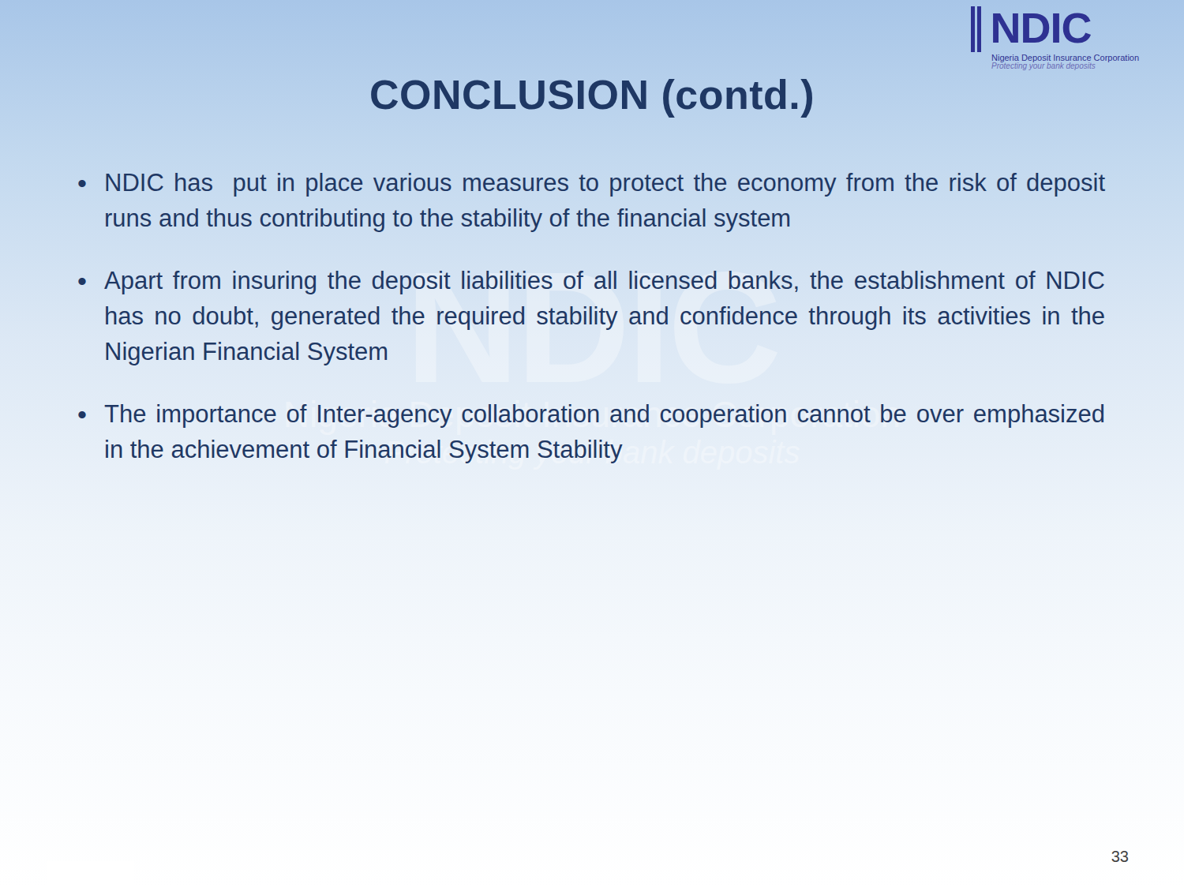NDIC
Nigeria Deposit Insurance Corporation
Protecting your bank deposits
CONCLUSION (contd.)
NDIC
Nigeria Deposit Insurance Corporation
Protecting your bank deposits
NDIC has put in place various measures to protect the economy from the risk of deposit runs and thus contributing to the stability of the financial system
Apart from insuring the deposit liabilities of all licensed banks, the establishment of NDIC has no doubt, generated the required stability and confidence through its activities in the Nigerian Financial System
The importance of Inter-agency collaboration and cooperation cannot be over emphasized in the achievement of Financial System Stability
33